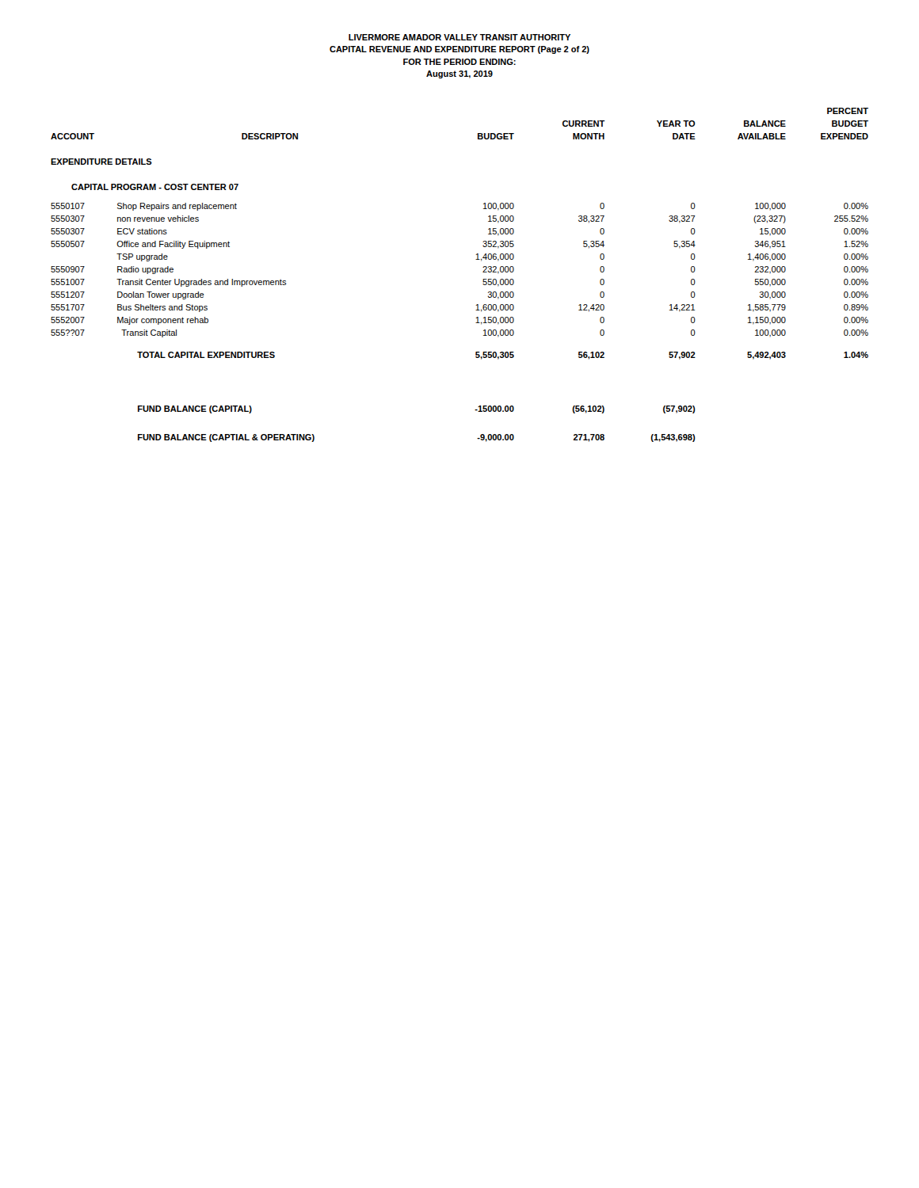LIVERMORE AMADOR VALLEY TRANSIT AUTHORITY
CAPITAL REVENUE AND EXPENDITURE REPORT (Page 2 of 2)
FOR THE PERIOD ENDING:
August 31, 2019
| | | | | | | PERCENT |
| --- | --- | --- | --- | --- | --- | --- |
| | | | CURRENT | YEAR TO | BALANCE | BUDGET |
| ACCOUNT | DESCRIPTON | BUDGET | MONTH | DATE | AVAILABLE | EXPENDED |
| EXPENDITURE DETAILS |
| CAPITAL PROGRAM - COST CENTER 07 |
| 5550107 | Shop Repairs and replacement | 100,000 | 0 | 0 | 100,000 | 0.00% |
| 5550307 | non revenue vehicles | 15,000 | 38,327 | 38,327 | (23,327) | 255.52% |
| 5550307 | ECV stations | 15,000 | 0 | 0 | 15,000 | 0.00% |
| 5550507 | Office and Facility Equipment | 352,305 | 5,354 | 5,354 | 346,951 | 1.52% |
| | TSP upgrade | 1,406,000 | 0 | 0 | 1,406,000 | 0.00% |
| 5550907 | Radio upgrade | 232,000 | 0 | 0 | 232,000 | 0.00% |
| 5551007 | Transit Center Upgrades and Improvements | 550,000 | 0 | 0 | 550,000 | 0.00% |
| 5551207 | Doolan Tower upgrade | 30,000 | 0 | 0 | 30,000 | 0.00% |
| 5551707 | Bus Shelters and Stops | 1,600,000 | 12,420 | 14,221 | 1,585,779 | 0.89% |
| 5552007 | Major component rehab | 1,150,000 | 0 | 0 | 1,150,000 | 0.00% |
| 555??07 | Transit Capital | 100,000 | 0 | 0 | 100,000 | 0.00% |
| | TOTAL CAPITAL EXPENDITURES | 5,550,305 | 56,102 | 57,902 | 5,492,403 | 1.04% |
| | FUND BALANCE (CAPITAL) | -15000.00 | (56,102) | (57,902) | | |
| | FUND BALANCE (CAPTIAL & OPERATING) | -9,000.00 | 271,708 | (1,543,698) | | |